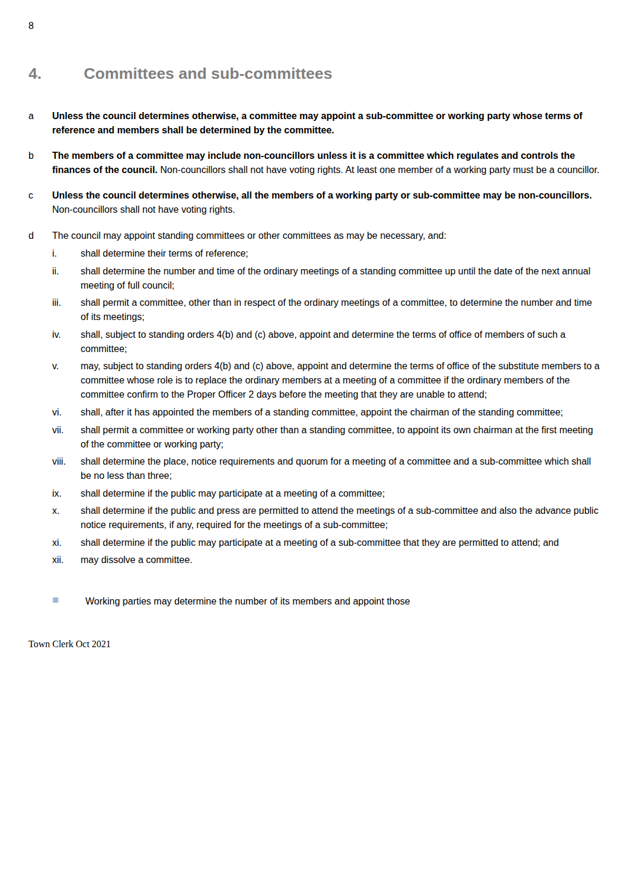8
4. Committees and sub-committees
a
Unless the council determines otherwise, a committee may appoint a sub-committee or working party whose terms of reference and members shall be determined by the committee.
b
The members of a committee may include non-councillors unless it is a committee which regulates and controls the finances of the council. Non-councillors shall not have voting rights. At least one member of a working party must be a councillor.
c
Unless the council determines otherwise, all the members of a working party or sub-committee may be non-councillors. Non-councillors shall not have voting rights.
d
The council may appoint standing committees or other committees as may be necessary, and:
i. shall determine their terms of reference;
ii. shall determine the number and time of the ordinary meetings of a standing committee up until the date of the next annual meeting of full council;
iii. shall permit a committee, other than in respect of the ordinary meetings of a committee, to determine the number and time of its meetings;
iv. shall, subject to standing orders 4(b) and (c) above, appoint and determine the terms of office of members of such a committee;
v. may, subject to standing orders 4(b) and (c) above, appoint and determine the terms of office of the substitute members to a committee whose role is to replace the ordinary members at a meeting of a committee if the ordinary members of the committee confirm to the Proper Officer 2 days before the meeting that they are unable to attend;
vi. shall, after it has appointed the members of a standing committee, appoint the chairman of the standing committee;
vii. shall permit a committee or working party other than a standing committee, to appoint its own chairman at the first meeting of the committee or working party;
viii. shall determine the place, notice requirements and quorum for a meeting of a committee and a sub-committee which shall be no less than three;
ix. shall determine if the public may participate at a meeting of a committee;
x. shall determine if the public and press are permitted to attend the meetings of a sub-committee and also the advance public notice requirements, if any, required for the meetings of a sub-committee;
xi. shall determine if the public may participate at a meeting of a sub-committee that they are permitted to attend; and
xii. may dissolve a committee.
■
Working parties may determine the number of its members and appoint those
Town Clerk Oct 2021